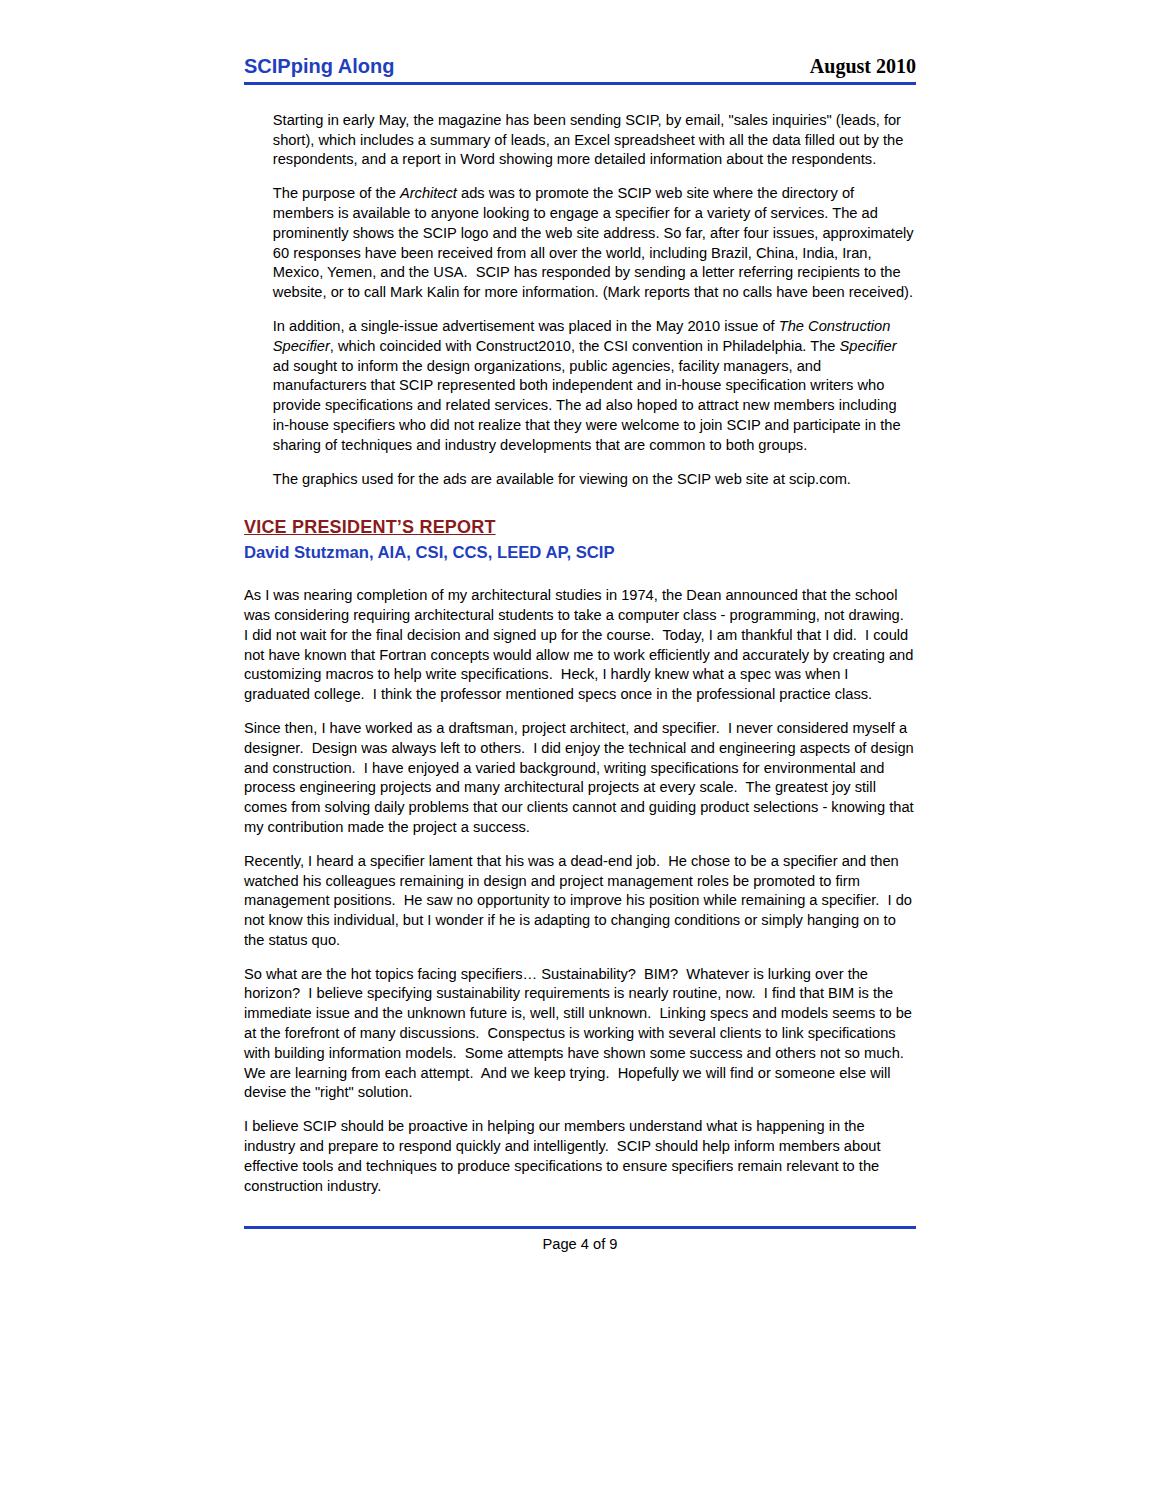SCIPping Along
August 2010
Starting in early May, the magazine has been sending SCIP, by email, "sales inquiries" (leads, for short), which includes a summary of leads, an Excel spreadsheet with all the data filled out by the respondents, and a report in Word showing more detailed information about the respondents.
The purpose of the Architect ads was to promote the SCIP web site where the directory of members is available to anyone looking to engage a specifier for a variety of services. The ad prominently shows the SCIP logo and the web site address. So far, after four issues, approximately 60 responses have been received from all over the world, including Brazil, China, India, Iran, Mexico, Yemen, and the USA. SCIP has responded by sending a letter referring recipients to the website, or to call Mark Kalin for more information. (Mark reports that no calls have been received).
In addition, a single-issue advertisement was placed in the May 2010 issue of The Construction Specifier, which coincided with Construct2010, the CSI convention in Philadelphia. The Specifier ad sought to inform the design organizations, public agencies, facility managers, and manufacturers that SCIP represented both independent and in-house specification writers who provide specifications and related services. The ad also hoped to attract new members including in-house specifiers who did not realize that they were welcome to join SCIP and participate in the sharing of techniques and industry developments that are common to both groups.
The graphics used for the ads are available for viewing on the SCIP web site at scip.com.
VICE PRESIDENT’S REPORT
David Stutzman, AIA, CSI, CCS, LEED AP, SCIP
As I was nearing completion of my architectural studies in 1974, the Dean announced that the school was considering requiring architectural students to take a computer class - programming, not drawing. I did not wait for the final decision and signed up for the course. Today, I am thankful that I did. I could not have known that Fortran concepts would allow me to work efficiently and accurately by creating and customizing macros to help write specifications. Heck, I hardly knew what a spec was when I graduated college. I think the professor mentioned specs once in the professional practice class.
Since then, I have worked as a draftsman, project architect, and specifier. I never considered myself a designer. Design was always left to others. I did enjoy the technical and engineering aspects of design and construction. I have enjoyed a varied background, writing specifications for environmental and process engineering projects and many architectural projects at every scale. The greatest joy still comes from solving daily problems that our clients cannot and guiding product selections - knowing that my contribution made the project a success.
Recently, I heard a specifier lament that his was a dead-end job. He chose to be a specifier and then watched his colleagues remaining in design and project management roles be promoted to firm management positions. He saw no opportunity to improve his position while remaining a specifier. I do not know this individual, but I wonder if he is adapting to changing conditions or simply hanging on to the status quo.
So what are the hot topics facing specifiers… Sustainability? BIM? Whatever is lurking over the horizon? I believe specifying sustainability requirements is nearly routine, now. I find that BIM is the immediate issue and the unknown future is, well, still unknown. Linking specs and models seems to be at the forefront of many discussions. Conspectus is working with several clients to link specifications with building information models. Some attempts have shown some success and others not so much. We are learning from each attempt. And we keep trying. Hopefully we will find or someone else will devise the "right" solution.
I believe SCIP should be proactive in helping our members understand what is happening in the industry and prepare to respond quickly and intelligently. SCIP should help inform members about effective tools and techniques to produce specifications to ensure specifiers remain relevant to the construction industry.
Page 4 of 9